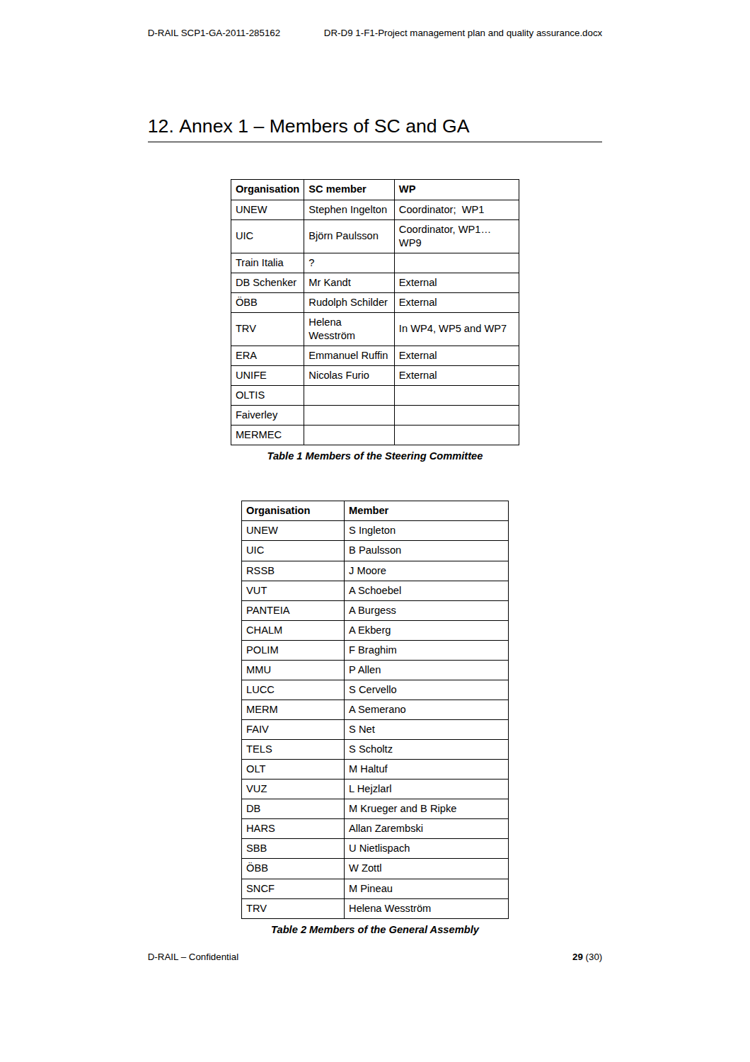D-RAIL SCP1-GA-2011-285162
DR-D9 1-F1-Project management plan and quality assurance.docx
12. Annex 1 – Members of SC and GA
| Organisation | SC member | WP |
| --- | --- | --- |
| UNEW | Stephen Ingelton | Coordinator; WP1 |
| UIC | Björn Paulsson | Coordinator, WP1… WP9 |
| Train Italia | ? | |
| DB Schenker | Mr Kandt | External |
| ÖBB | Rudolph Schilder | External |
| TRV | Helena Wesström | In WP4, WP5 and WP7 |
| ERA | Emmanuel Ruffin | External |
| UNIFE | Nicolas Furio | External |
| OLTIS | | |
| Faiverley | | |
| MERMEC | | |
Table 1 Members of the Steering Committee
| Organisation | Member |
| --- | --- |
| UNEW | S Ingleton |
| UIC | B Paulsson |
| RSSB | J Moore |
| VUT | A Schoebel |
| PANTEIA | A Burgess |
| CHALM | A Ekberg |
| POLIM | F Braghim |
| MMU | P Allen |
| LUCC | S Cervello |
| MERM | A Semerano |
| FAIV | S Net |
| TELS | S Scholtz |
| OLT | M Haltuf |
| VUZ | L Hejzlarl |
| DB | M Krueger and B Ripke |
| HARS | Allan Zarembski |
| SBB | U Nietlispach |
| ÖBB | W Zottl |
| SNCF | M Pineau |
| TRV | Helena Wesström |
Table 2 Members of the General Assembly
D-RAIL – Confidential
29 (30)